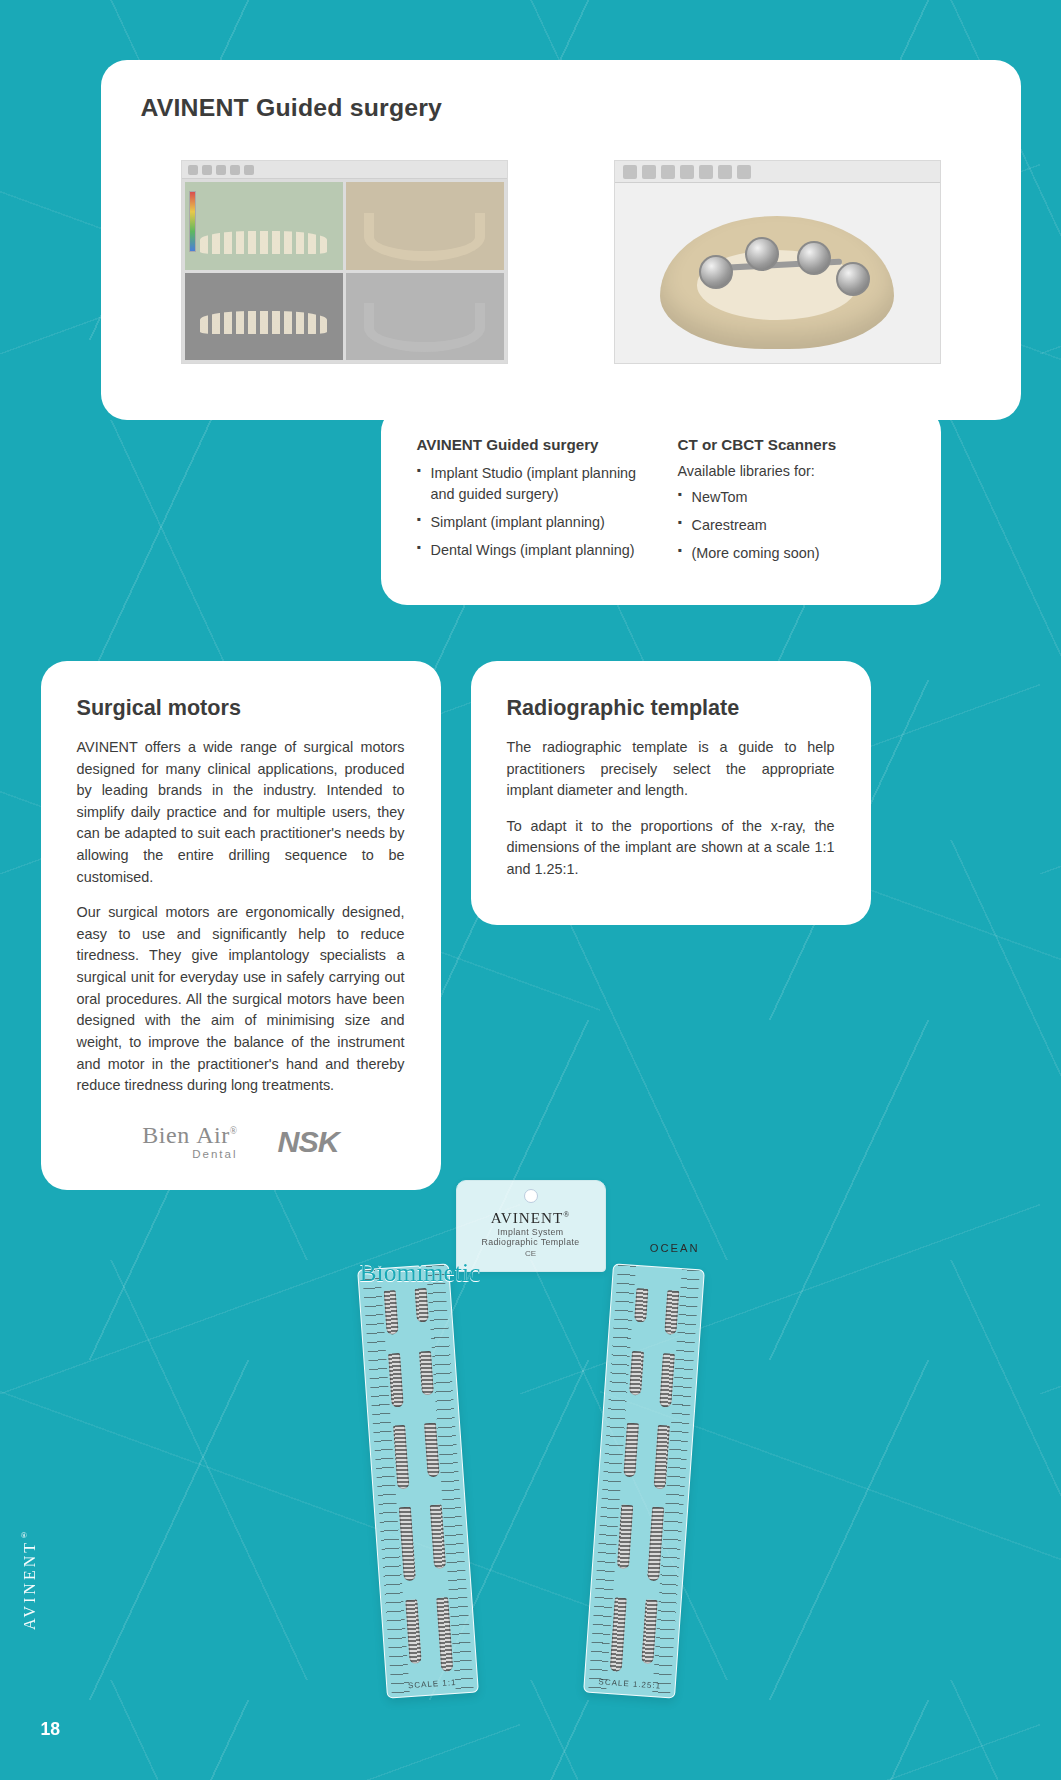AVINENT Guided surgery
AVINENT Guided surgery
Implant Studio (implant planning and guided surgery)
Simplant (implant planning)
Dental Wings (implant planning)
CT or CBCT Scanners
Available libraries for:
NewTom
Carestream
(More coming soon)
Surgical motors
AVINENT offers a wide range of surgical motors designed for many clinical applications, produced by leading brands in the industry. Intended to simplify daily practice and for multiple users, they can be adapted to suit each practitioner's needs by allowing the entire drilling sequence to be customised.
Our surgical motors are ergonomically designed, easy to use and significantly help to reduce tiredness. They give implantology specialists a surgical unit for everyday use in safely carrying out oral procedures. All the surgical motors have been designed with the aim of minimising size and weight, to improve the balance of the instrument and motor in the practitioner's hand and thereby reduce tiredness during long treatments.
Bien Air®
Dental
NSK
Radiographic template
The radiographic template is a guide to help practitioners precisely select the appropriate implant diameter and length.
To adapt it to the proportions of the x-ray, the dimensions of the implant are shown at a scale 1:1 and 1.25:1.
AVINENT®
Implant System
Radiographic Template
CE
Biomimetic
OCEAN
SCALE 1:1
SCALE 1.25:1
AVINENT®
18